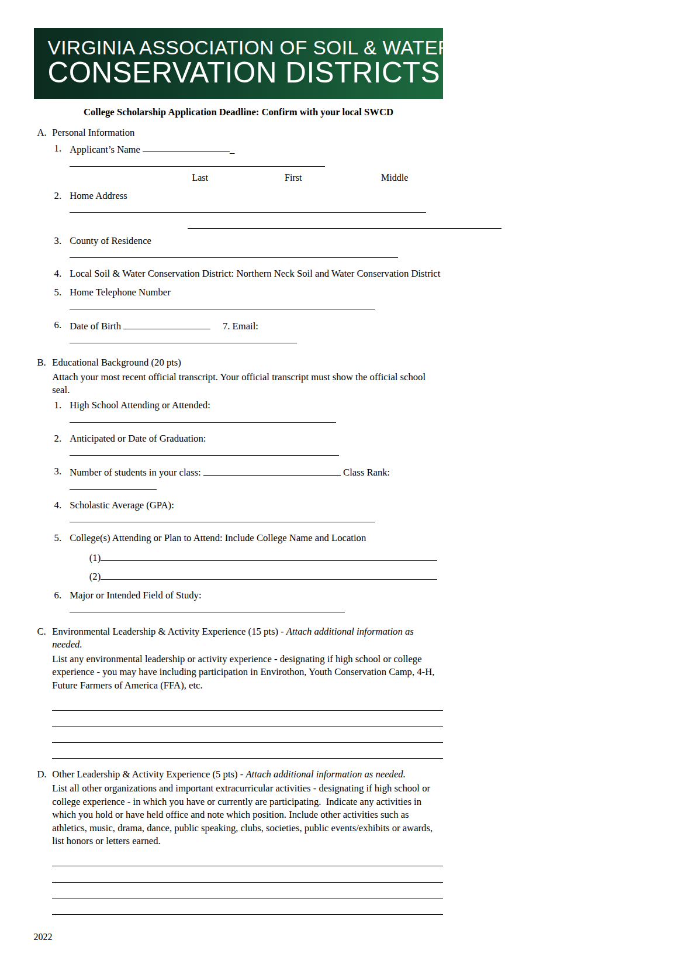VIRGINIA ASSOCIATION OF SOIL & WATER
CONSERVATION DISTRICTS
College Scholarship Application Deadline: Confirm with your local SWCD
A. Personal Information
1. Applicant’s Name _
Last First Middle
2. Home Address
3. County of Residence
4. Local Soil & Water Conservation District: Northern Neck Soil and Water Conservation District
5. Home Telephone Number
6. Date of Birth 7. Email:
B. Educational Background (20 pts)
Attach your most recent official transcript. Your official transcript must show the official school seal.
1. High School Attending or Attended:
2. Anticipated or Date of Graduation:
3. Number of students in your class: Class Rank:
4. Scholastic Average (GPA):
5. College(s) Attending or Plan to Attend: Include College Name and Location
(1)
(2)
6. Major or Intended Field of Study:
C. Environmental Leadership & Activity Experience (15 pts) - Attach additional information as needed.
List any environmental leadership or activity experience - designating if high school or college experience - you may have including participation in Envirothon, Youth Conservation Camp, 4-H, Future Farmers of America (FFA), etc.
D. Other Leadership & Activity Experience (5 pts) - Attach additional information as needed.
List all other organizations and important extracurricular activities - designating if high school or college experience - in which you have or currently are participating. Indicate any activities in which you hold or have held office and note which position. Include other activities such as athletics, music, drama, dance, public speaking, clubs, societies, public events/exhibits or awards, list honors or letters earned.
2022